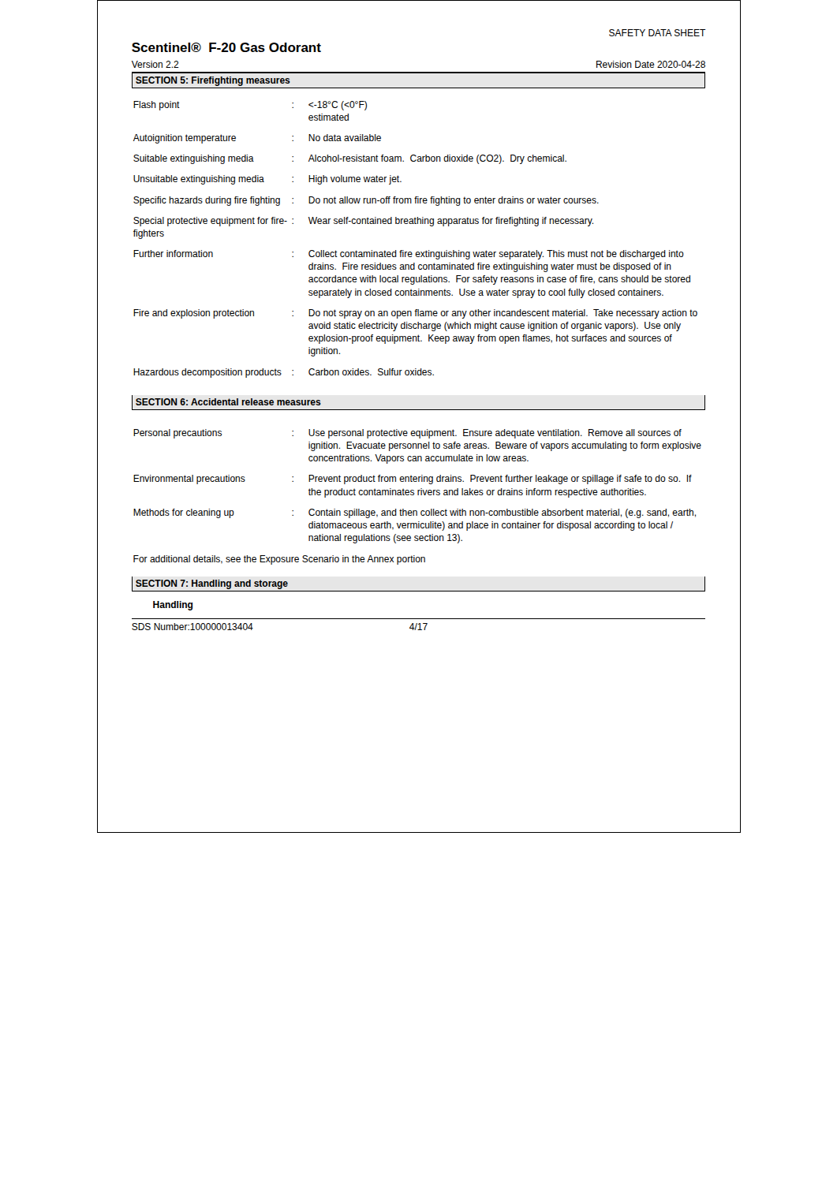SAFETY DATA SHEET
Scentinel® F-20 Gas Odorant
Version 2.2 Revision Date 2020-04-28
SECTION 5: Firefighting measures
| Flash point | : | <-18°C (<0°F) estimated |
| Autoignition temperature | : | No data available |
| Suitable extinguishing media | : | Alcohol-resistant foam. Carbon dioxide (CO2). Dry chemical. |
| Unsuitable extinguishing media | : | High volume water jet. |
| Specific hazards during fire fighting | : | Do not allow run-off from fire fighting to enter drains or water courses. |
| Special protective equipment for fire-fighters | : | Wear self-contained breathing apparatus for firefighting if necessary. |
| Further information | : | Collect contaminated fire extinguishing water separately. This must not be discharged into drains. Fire residues and contaminated fire extinguishing water must be disposed of in accordance with local regulations. For safety reasons in case of fire, cans should be stored separately in closed containments. Use a water spray to cool fully closed containers. |
| Fire and explosion protection | : | Do not spray on an open flame or any other incandescent material. Take necessary action to avoid static electricity discharge (which might cause ignition of organic vapors). Use only explosion-proof equipment. Keep away from open flames, hot surfaces and sources of ignition. |
| Hazardous decomposition products | : | Carbon oxides. Sulfur oxides. |
SECTION 6: Accidental release measures
| Personal precautions | : | Use personal protective equipment. Ensure adequate ventilation. Remove all sources of ignition. Evacuate personnel to safe areas. Beware of vapors accumulating to form explosive concentrations. Vapors can accumulate in low areas. |
| Environmental precautions | : | Prevent product from entering drains. Prevent further leakage or spillage if safe to do so. If the product contaminates rivers and lakes or drains inform respective authorities. |
| Methods for cleaning up | : | Contain spillage, and then collect with non-combustible absorbent material, (e.g. sand, earth, diatomaceous earth, vermiculite) and place in container for disposal according to local / national regulations (see section 13). |
For additional details, see the Exposure Scenario in the Annex portion
SECTION 7: Handling and storage
Handling
SDS Number:100000013404 4/17